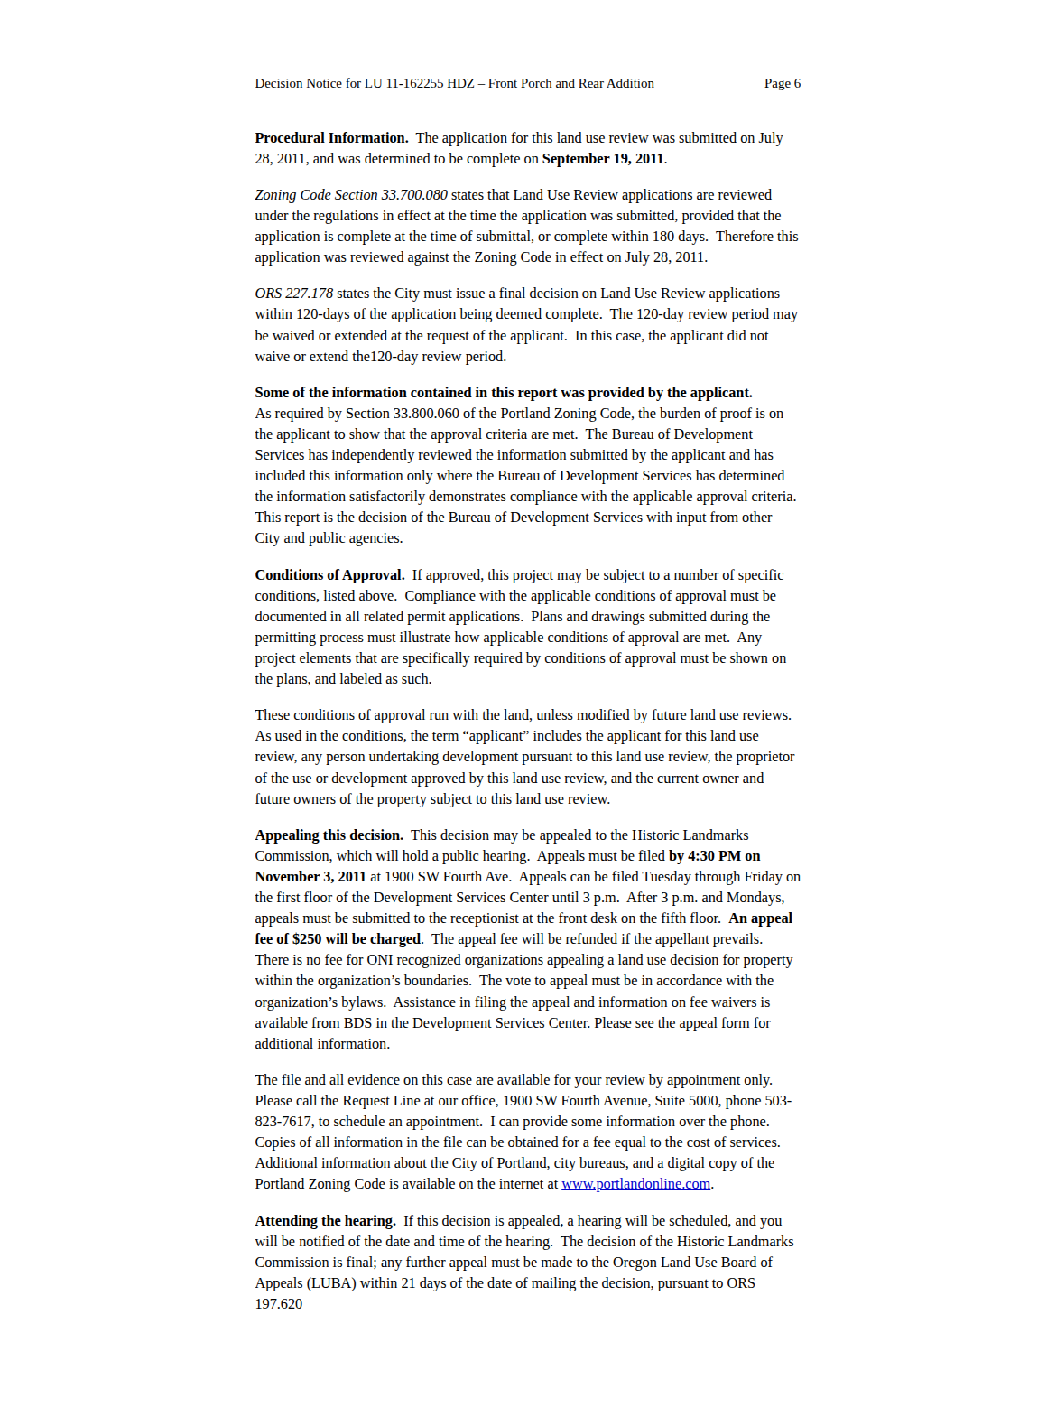Decision Notice for LU 11-162255 HDZ – Front Porch and Rear Addition Page 6
Procedural Information. The application for this land use review was submitted on July 28, 2011, and was determined to be complete on September 19, 2011.
Zoning Code Section 33.700.080 states that Land Use Review applications are reviewed under the regulations in effect at the time the application was submitted, provided that the application is complete at the time of submittal, or complete within 180 days. Therefore this application was reviewed against the Zoning Code in effect on July 28, 2011.
ORS 227.178 states the City must issue a final decision on Land Use Review applications within 120-days of the application being deemed complete. The 120-day review period may be waived or extended at the request of the applicant. In this case, the applicant did not waive or extend the120-day review period.
Some of the information contained in this report was provided by the applicant.
As required by Section 33.800.060 of the Portland Zoning Code, the burden of proof is on the applicant to show that the approval criteria are met. The Bureau of Development Services has independently reviewed the information submitted by the applicant and has included this information only where the Bureau of Development Services has determined the information satisfactorily demonstrates compliance with the applicable approval criteria. This report is the decision of the Bureau of Development Services with input from other City and public agencies.
Conditions of Approval. If approved, this project may be subject to a number of specific conditions, listed above. Compliance with the applicable conditions of approval must be documented in all related permit applications. Plans and drawings submitted during the permitting process must illustrate how applicable conditions of approval are met. Any project elements that are specifically required by conditions of approval must be shown on the plans, and labeled as such.
These conditions of approval run with the land, unless modified by future land use reviews. As used in the conditions, the term “applicant” includes the applicant for this land use review, any person undertaking development pursuant to this land use review, the proprietor of the use or development approved by this land use review, and the current owner and future owners of the property subject to this land use review.
Appealing this decision. This decision may be appealed to the Historic Landmarks Commission, which will hold a public hearing. Appeals must be filed by 4:30 PM on November 3, 2011 at 1900 SW Fourth Ave. Appeals can be filed Tuesday through Friday on the first floor of the Development Services Center until 3 p.m. After 3 p.m. and Mondays, appeals must be submitted to the receptionist at the front desk on the fifth floor. An appeal fee of $250 will be charged. The appeal fee will be refunded if the appellant prevails. There is no fee for ONI recognized organizations appealing a land use decision for property within the organization’s boundaries. The vote to appeal must be in accordance with the organization’s bylaws. Assistance in filing the appeal and information on fee waivers is available from BDS in the Development Services Center. Please see the appeal form for additional information.
The file and all evidence on this case are available for your review by appointment only. Please call the Request Line at our office, 1900 SW Fourth Avenue, Suite 5000, phone 503-823-7617, to schedule an appointment. I can provide some information over the phone. Copies of all information in the file can be obtained for a fee equal to the cost of services. Additional information about the City of Portland, city bureaus, and a digital copy of the Portland Zoning Code is available on the internet at www.portlandonline.com.
Attending the hearing. If this decision is appealed, a hearing will be scheduled, and you will be notified of the date and time of the hearing. The decision of the Historic Landmarks Commission is final; any further appeal must be made to the Oregon Land Use Board of Appeals (LUBA) within 21 days of the date of mailing the decision, pursuant to ORS 197.620